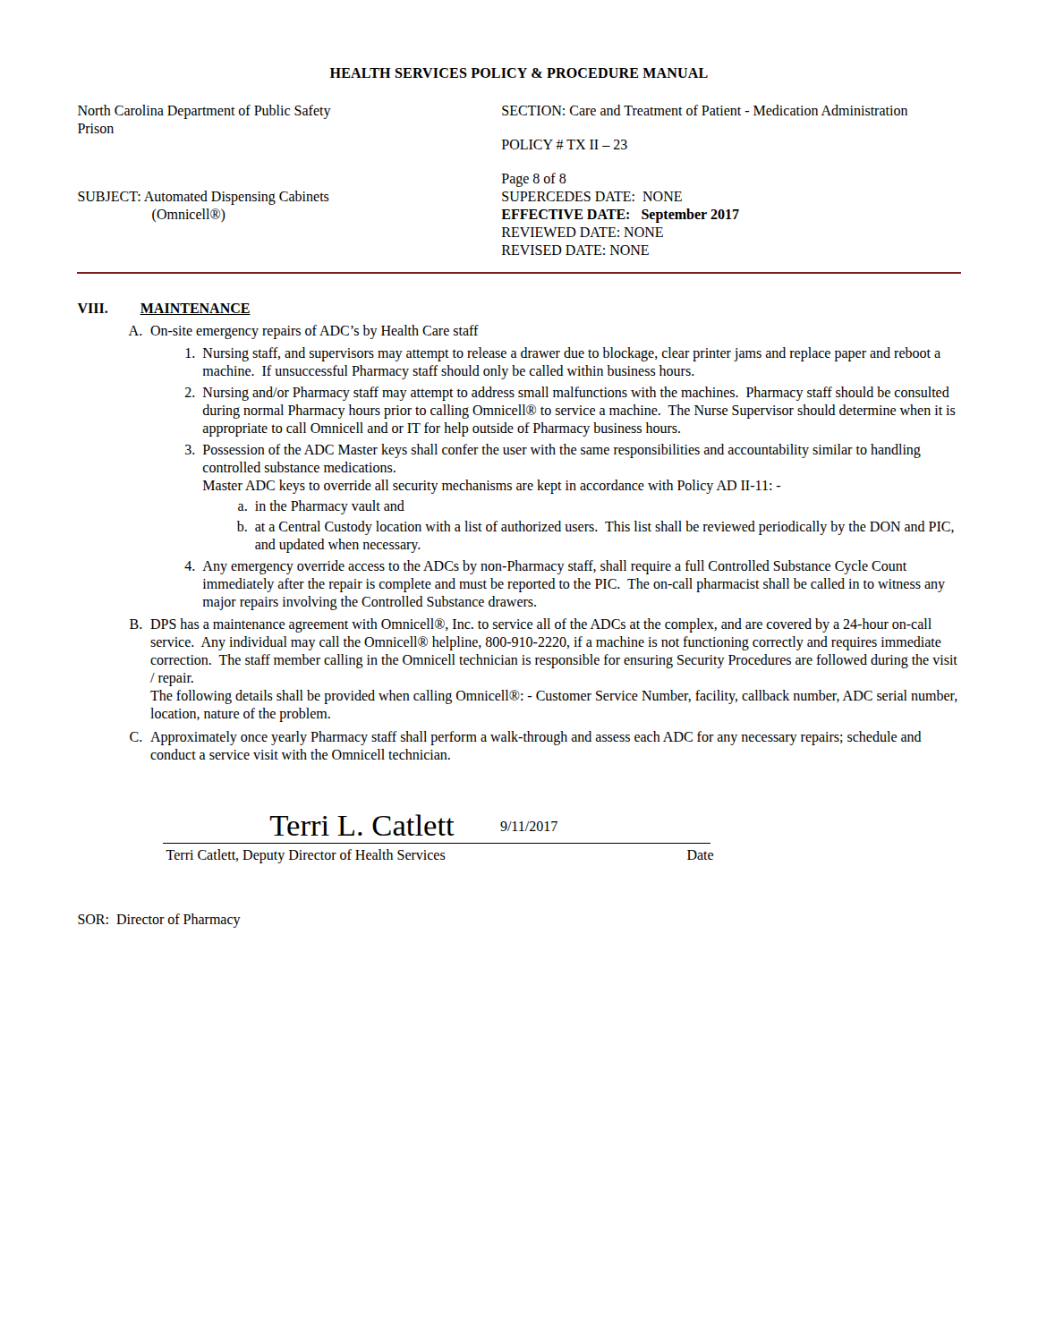HEALTH SERVICES POLICY & PROCEDURE MANUAL
| North Carolina Department of Public Safety Prison | SECTION: Care and Treatment of Patient - Medication Administration POLICY # TX II – 23 Page 8 of 8 |
| SUBJECT: Automated Dispensing Cabinets (Omnicell®) | SUPERCEDES DATE: NONE EFFECTIVE DATE: September 2017 REVIEWED DATE: NONE REVISED DATE: NONE |
VIII. MAINTENANCE
On-site emergency repairs of ADC’s by Health Care staff
Nursing staff, and supervisors may attempt to release a drawer due to blockage, clear printer jams and replace paper and reboot a machine. If unsuccessful Pharmacy staff should only be called within business hours.
Nursing and/or Pharmacy staff may attempt to address small malfunctions with the machines. Pharmacy staff should be consulted during normal Pharmacy hours prior to calling Omnicell® to service a machine. The Nurse Supervisor should determine when it is appropriate to call Omnicell and or IT for help outside of Pharmacy business hours.
Possession of the ADC Master keys shall confer the user with the same responsibilities and accountability similar to handling controlled substance medications.
Master ADC keys to override all security mechanisms are kept in accordance with Policy AD II-11: -
in the Pharmacy vault and
at a Central Custody location with a list of authorized users. This list shall be reviewed periodically by the DON and PIC, and updated when necessary.
Any emergency override access to the ADCs by non-Pharmacy staff, shall require a full Controlled Substance Cycle Count immediately after the repair is complete and must be reported to the PIC. The on-call pharmacist shall be called in to witness any major repairs involving the Controlled Substance drawers.
DPS has a maintenance agreement with Omnicell®, Inc. to service all of the ADCs at the complex, and are covered by a 24-hour on-call service. Any individual may call the Omnicell® helpline, 800-910-2220, if a machine is not functioning correctly and requires immediate correction. The staff member calling in the Omnicell technician is responsible for ensuring Security Procedures are followed during the visit / repair.
The following details shall be provided when calling Omnicell®: - Customer Service Number, facility, callback number, ADC serial number, location, nature of the problem.
Approximately once yearly Pharmacy staff shall perform a walk-through and assess each ADC for any necessary repairs; schedule and conduct a service visit with the Omnicell technician.
Terri L. Catlett
9/11/2017
Terri Catlett, Deputy Director of Health Services Date
SOR: Director of Pharmacy